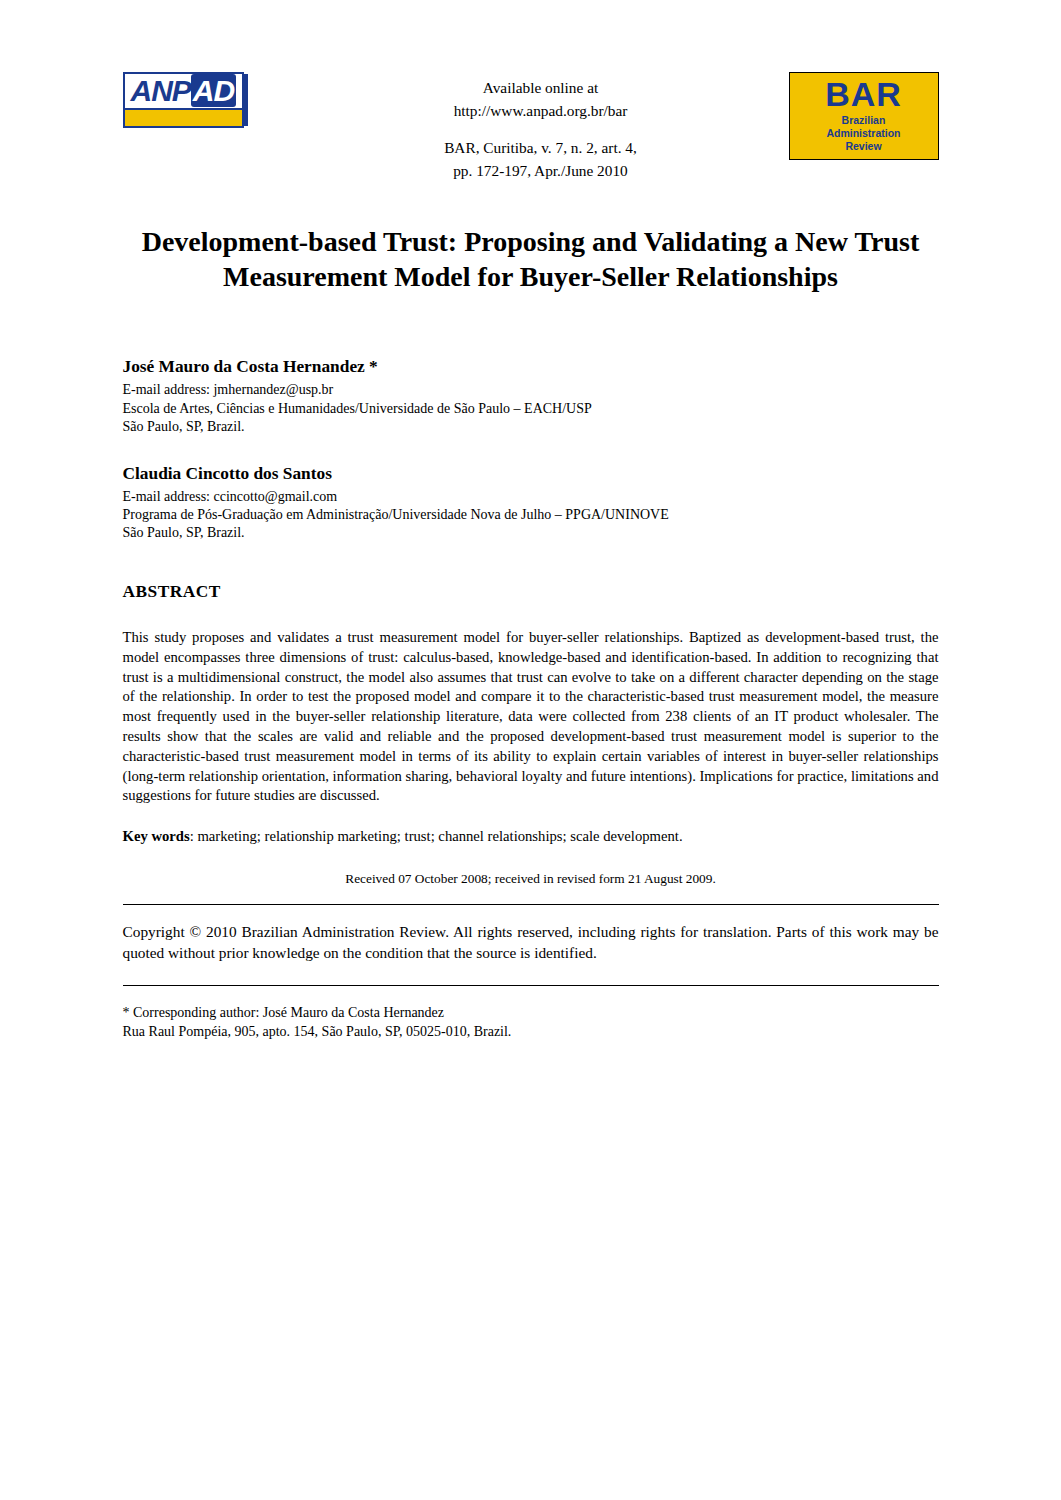ANPAD
Available online at
http://www.anpad.org.br/bar
BAR, Curitiba, v. 7, n. 2, art. 4,
pp. 172-197, Apr./June 2010
BAR
Brazilian
Administration
Review
Development-based Trust: Proposing and Validating a New Trust Measurement Model for Buyer-Seller Relationships
José Mauro da Costa Hernandez *
E-mail address: jmhernandez@usp.br
Escola de Artes, Ciências e Humanidades/Universidade de São Paulo – EACH/USP
São Paulo, SP, Brazil.
Claudia Cincotto dos Santos
E-mail address: ccincotto@gmail.com
Programa de Pós-Graduação em Administração/Universidade Nova de Julho – PPGA/UNINOVE
São Paulo, SP, Brazil.
ABSTRACT
This study proposes and validates a trust measurement model for buyer-seller relationships. Baptized as development-based trust, the model encompasses three dimensions of trust: calculus-based, knowledge-based and identification-based. In addition to recognizing that trust is a multidimensional construct, the model also assumes that trust can evolve to take on a different character depending on the stage of the relationship. In order to test the proposed model and compare it to the characteristic-based trust measurement model, the measure most frequently used in the buyer-seller relationship literature, data were collected from 238 clients of an IT product wholesaler. The results show that the scales are valid and reliable and the proposed development-based trust measurement model is superior to the characteristic-based trust measurement model in terms of its ability to explain certain variables of interest in buyer-seller relationships (long-term relationship orientation, information sharing, behavioral loyalty and future intentions). Implications for practice, limitations and suggestions for future studies are discussed.
Key words: marketing; relationship marketing; trust; channel relationships; scale development.
Received 07 October 2008; received in revised form 21 August 2009.
Copyright © 2010 Brazilian Administration Review. All rights reserved, including rights for translation. Parts of this work may be quoted without prior knowledge on the condition that the source is identified.
* Corresponding author: José Mauro da Costa Hernandez
Rua Raul Pompéia, 905, apto. 154, São Paulo, SP, 05025-010, Brazil.